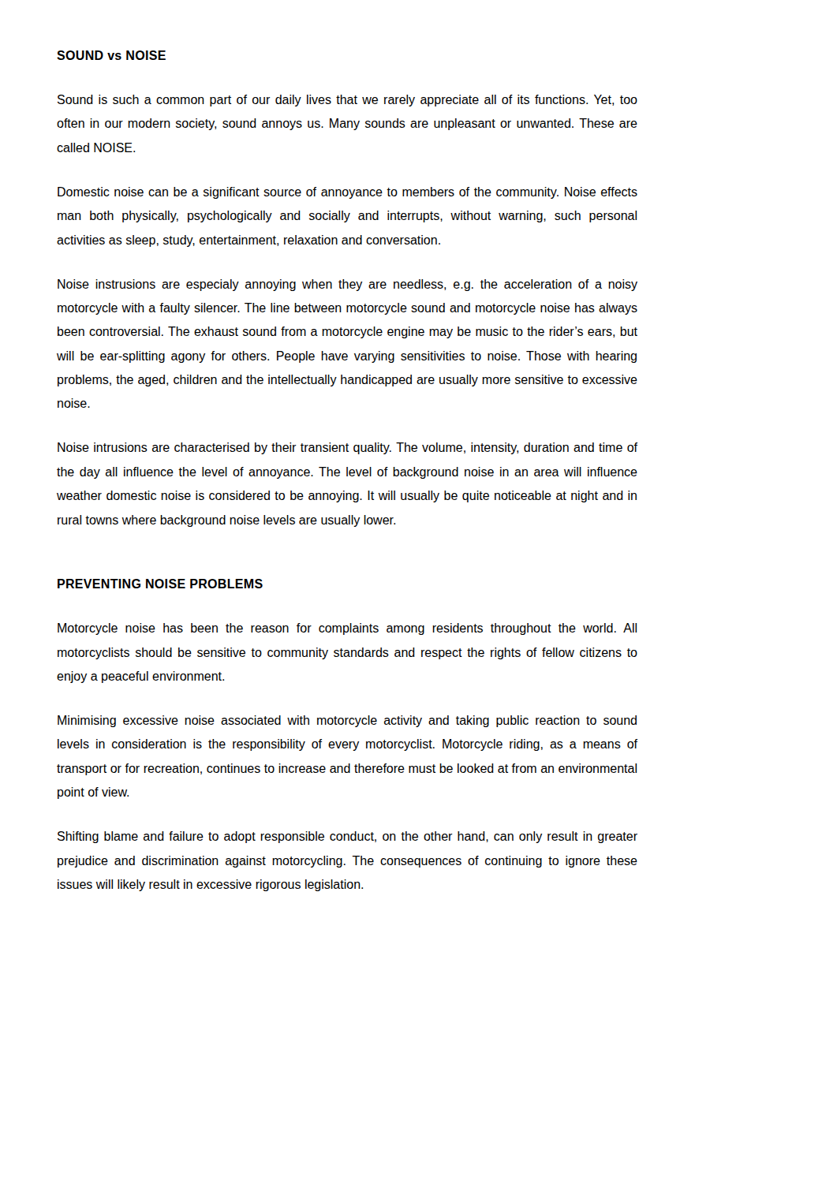SOUND vs NOISE
Sound is such a common part of our daily lives that we rarely appreciate all of its functions. Yet, too often in our modern society, sound annoys us. Many sounds are unpleasant or unwanted. These are called NOISE.
Domestic noise can be a significant source of annoyance to members of the community. Noise effects man both physically, psychologically and socially and interrupts, without warning, such personal activities as sleep, study, entertainment, relaxation and conversation.
Noise instrusions are especialy annoying when they are needless, e.g. the acceleration of a noisy motorcycle with a faulty silencer. The line between motorcycle sound and motorcycle noise has always been controversial. The exhaust sound from a motorcycle engine may be music to the rider’s ears, but will be ear-splitting agony for others. People have varying sensitivities to noise. Those with hearing problems, the aged, children and the intellectually handicapped are usually more sensitive to excessive noise.
Noise intrusions are characterised by their transient quality. The volume, intensity, duration and time of the day all influence the level of annoyance. The level of background noise in an area will influence weather domestic noise is considered to be annoying. It will usually be quite noticeable at night and in rural towns where background noise levels are usually lower.
PREVENTING NOISE PROBLEMS
Motorcycle noise has been the reason for complaints among residents throughout the world. All motorcyclists should be sensitive to community standards and respect the rights of fellow citizens to enjoy a peaceful environment.
Minimising excessive noise associated with motorcycle activity and taking public reaction to sound levels in consideration is the responsibility of every motorcyclist. Motorcycle riding, as a means of transport or for recreation, continues to increase and therefore must be looked at from an environmental point of view.
Shifting blame and failure to adopt responsible conduct, on the other hand, can only result in greater prejudice and discrimination against motorcycling. The consequences of continuing to ignore these issues will likely result in excessive rigorous legislation.